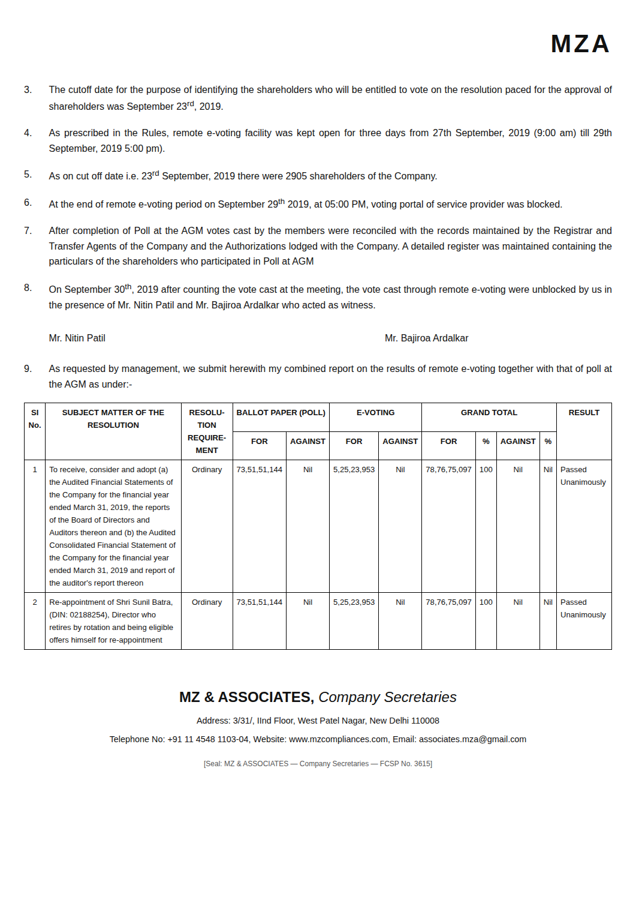MZA
The cutoff date for the purpose of identifying the shareholders who will be entitled to vote on the resolution paced for the approval of shareholders was September 23rd, 2019.
As prescribed in the Rules, remote e-voting facility was kept open for three days from 27th September, 2019 (9:00 am) till 29th September, 2019 5:00 pm).
As on cut off date i.e. 23rd September, 2019 there were 2905 shareholders of the Company.
At the end of remote e-voting period on September 29th 2019, at 05:00 PM, voting portal of service provider was blocked.
After completion of Poll at the AGM votes cast by the members were reconciled with the records maintained by the Registrar and Transfer Agents of the Company and the Authorizations lodged with the Company. A detailed register was maintained containing the particulars of the shareholders who participated in Poll at AGM
On September 30th, 2019 after counting the vote cast at the meeting, the vote cast through remote e-voting were unblocked by us in the presence of Mr. Nitin Patil and Mr. Bajiroa Ardalkar who acted as witness.
Mr. Nitin Patil Mr. Bajiroa Ardalkar
As requested by management, we submit herewith my combined report on the results of remote e-voting together with that of poll at the AGM as under:-
| SI No. | SUBJECT MATTER OF THE RESOLUTION | RESOLU-TION REQUIRE-MENT | BALLOT PAPER (POLL) | E-VOTING | GRAND TOTAL | RESULT |
| --- | --- | --- | --- | --- | --- | --- |
| FOR | AGAINST | FOR | AGAINST | FOR | % | AGAINST | % |
| 1 | To receive, consider and adopt (a) the Audited Financial Statements of the Company for the financial year ended March 31, 2019, the reports of the Board of Directors and Auditors thereon and (b) the Audited Consolidated Financial Statement of the Company for the financial year ended March 31, 2019 and report of the auditor's report thereon | Ordinary | 73,51,51,144 | Nil | 5,25,23,953 | Nil | 78,76,75,097 | 100 | Nil | Nil | Passed Unanimously |
| 2 | Re-appointment of Shri Sunil Batra, (DIN: 02188254), Director who retires by rotation and being eligible offers himself for re-appointment | Ordinary | 73,51,51,144 | Nil | 5,25,23,953 | Nil | 78,76,75,097 | 100 | Nil | Nil | Passed Unanimously |
MZ & ASSOCIATES, Company Secretaries
Address: 3/31/, IInd Floor, West Patel Nagar, New Delhi 110008
Telephone No: +91 11 4548 1103-04, Website: www.mzcompliances.com, Email: associates.mza@gmail.com
[Seal: MZ & ASSOCIATES — Company Secretaries — FCSP No. 3615]